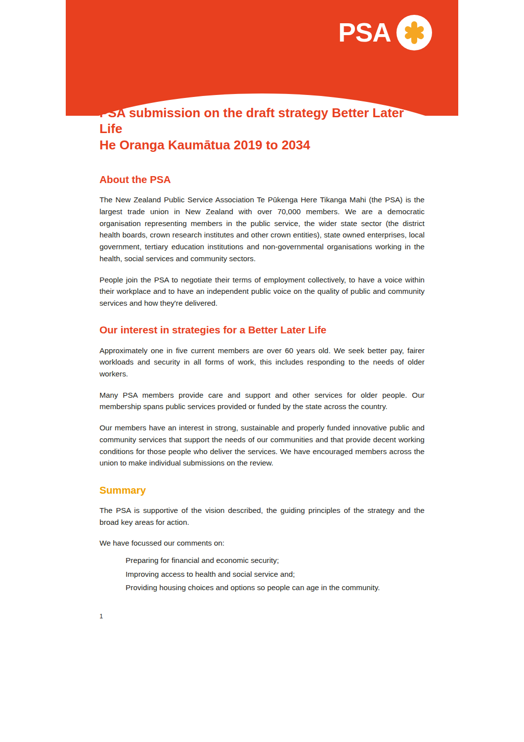PSA
PSA submission on the draft strategy Better Later Life
He Oranga Kaumātua 2019 to 2034
About the PSA
The New Zealand Public Service Association Te Pūkenga Here Tikanga Mahi (the PSA) is the largest trade union in New Zealand with over 70,000 members. We are a democratic organisation representing members in the public service, the wider state sector (the district health boards, crown research institutes and other crown entities), state owned enterprises, local government, tertiary education institutions and non-governmental organisations working in the health, social services and community sectors.
People join the PSA to negotiate their terms of employment collectively, to have a voice within their workplace and to have an independent public voice on the quality of public and community services and how they're delivered.
Our interest in strategies for a Better Later Life
Approximately one in five current members are over 60 years old. We seek better pay, fairer workloads and security in all forms of work, this includes responding to the needs of older workers.
Many PSA members provide care and support and other services for older people. Our membership spans public services provided or funded by the state across the country.
Our members have an interest in strong, sustainable and properly funded innovative public and community services that support the needs of our communities and that provide decent working conditions for those people who deliver the services. We have encouraged members across the union to make individual submissions on the review.
Summary
The PSA is supportive of the vision described, the guiding principles of the strategy and the broad key areas for action.
We have focussed our comments on:
Preparing for financial and economic security;
Improving access to health and social service and;
Providing housing choices and options so people can age in the community.
1